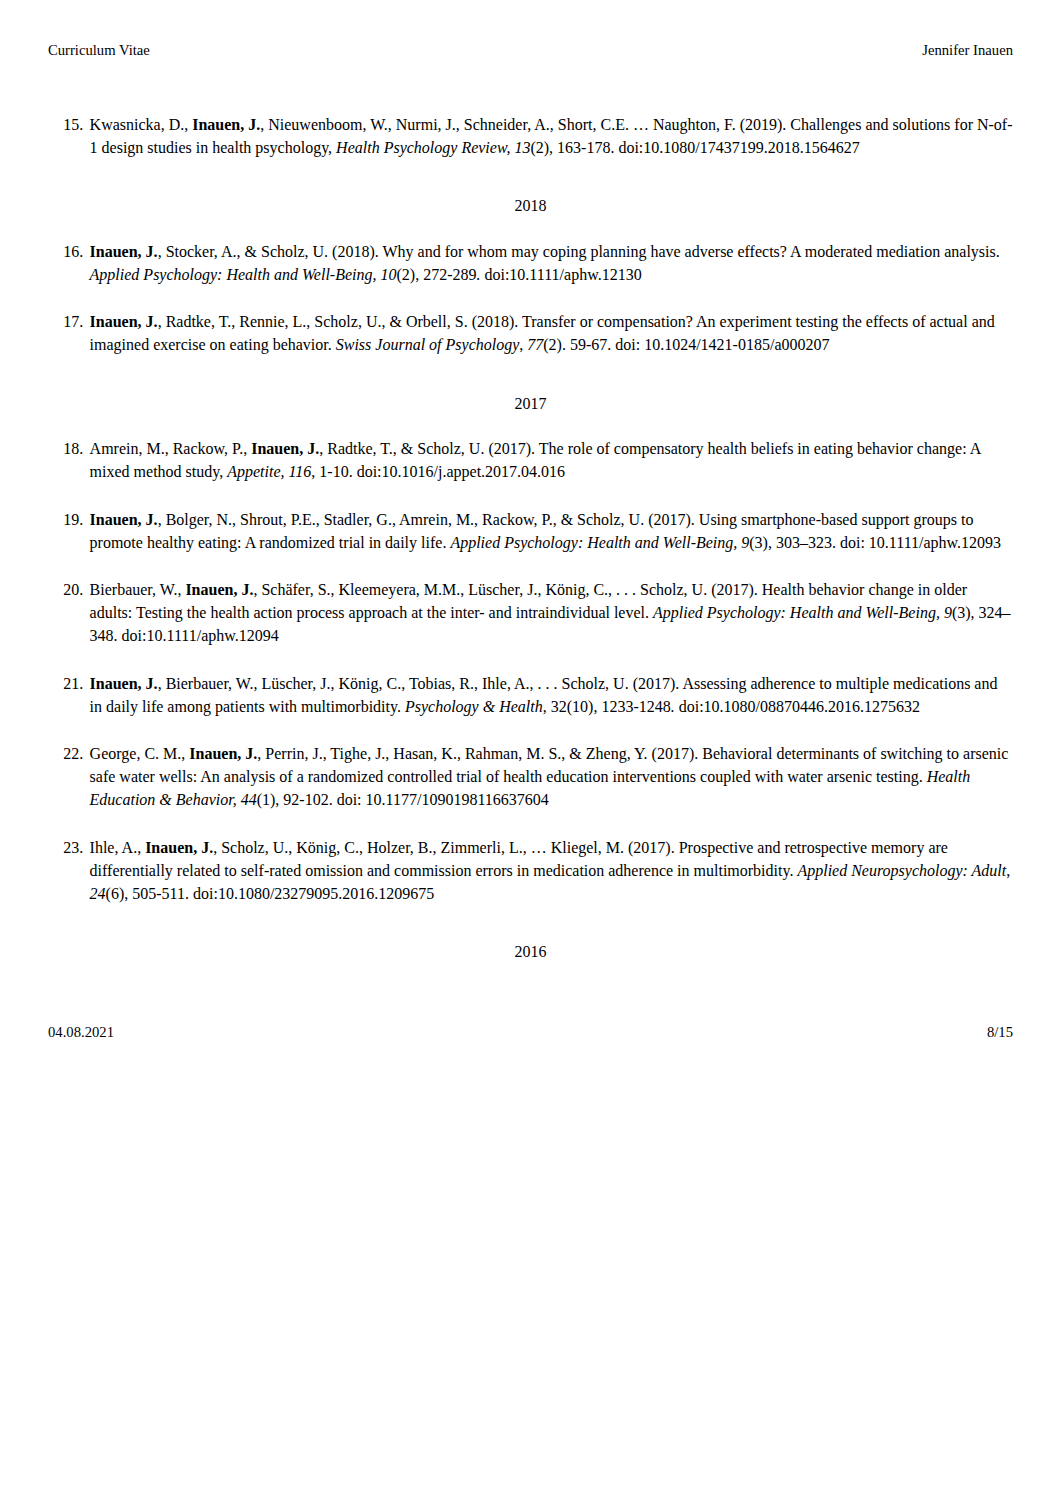Curriculum Vitae Jennifer Inauen
15. Kwasnicka, D., Inauen, J., Nieuwenboom, W., Nurmi, J., Schneider, A., Short, C.E. … Naughton, F. (2019). Challenges and solutions for N-of-1 design studies in health psychology, Health Psychology Review, 13(2), 163-178. doi:10.1080/17437199.2018.1564627
2018
16. Inauen, J., Stocker, A., & Scholz, U. (2018). Why and for whom may coping planning have adverse effects? A moderated mediation analysis. Applied Psychology: Health and Well-Being, 10(2), 272-289. doi:10.1111/aphw.12130
17. Inauen, J., Radtke, T., Rennie, L., Scholz, U., & Orbell, S. (2018). Transfer or compensation? An experiment testing the effects of actual and imagined exercise on eating behavior. Swiss Journal of Psychology, 77(2). 59-67. doi: 10.1024/1421-0185/a000207
2017
18. Amrein, M., Rackow, P., Inauen, J., Radtke, T., & Scholz, U. (2017). The role of compensatory health beliefs in eating behavior change: A mixed method study, Appetite, 116, 1-10. doi:10.1016/j.appet.2017.04.016
19. Inauen, J., Bolger, N., Shrout, P.E., Stadler, G., Amrein, M., Rackow, P., & Scholz, U. (2017). Using smartphone-based support groups to promote healthy eating: A randomized trial in daily life. Applied Psychology: Health and Well-Being, 9(3), 303–323. doi: 10.1111/aphw.12093
20. Bierbauer, W., Inauen, J., Schäfer, S., Kleemeyera, M.M., Lüscher, J., König, C., . . . Scholz, U. (2017). Health behavior change in older adults: Testing the health action process approach at the inter- and intraindividual level. Applied Psychology: Health and Well-Being, 9(3), 324–348. doi:10.1111/aphw.12094
21. Inauen, J., Bierbauer, W., Lüscher, J., König, C., Tobias, R., Ihle, A., . . . Scholz, U. (2017). Assessing adherence to multiple medications and in daily life among patients with multimorbidity. Psychology & Health, 32(10), 1233-1248. doi:10.1080/08870446.2016.1275632
22. George, C. M., Inauen, J., Perrin, J., Tighe, J., Hasan, K., Rahman, M. S., & Zheng, Y. (2017). Behavioral determinants of switching to arsenic safe water wells: An analysis of a randomized controlled trial of health education interventions coupled with water arsenic testing. Health Education & Behavior, 44(1), 92-102. doi: 10.1177/1090198116637604
23. Ihle, A., Inauen, J., Scholz, U., König, C., Holzer, B., Zimmerli, L., … Kliegel, M. (2017). Prospective and retrospective memory are differentially related to self-rated omission and commission errors in medication adherence in multimorbidity. Applied Neuropsychology: Adult, 24(6), 505-511. doi:10.1080/23279095.2016.1209675
2016
04.08.2021 8/15